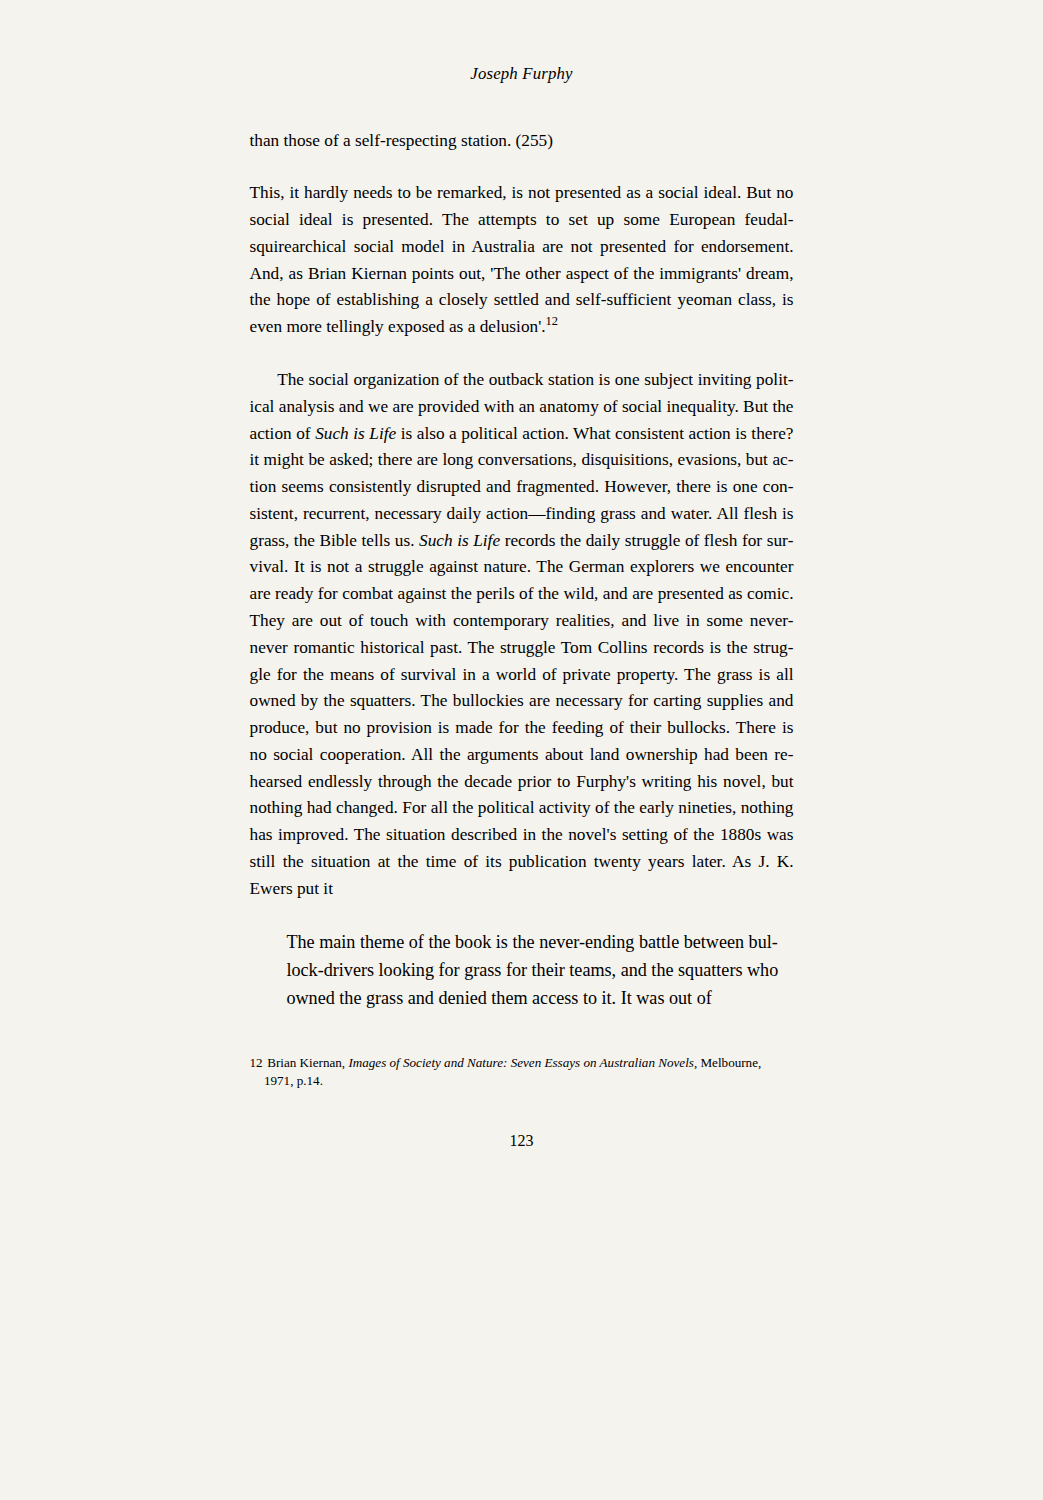Joseph Furphy
than those of a self-respecting station. (255)
This, it hardly needs to be remarked, is not presented as a social ideal. But no social ideal is presented. The attempts to set up some European feudal-squirearchical social model in Australia are not presented for endorsement. And, as Brian Kiernan points out, 'The other aspect of the immigrants' dream, the hope of establishing a closely settled and self-sufficient yeoman class, is even more tellingly exposed as a delusion'.12
The social organization of the outback station is one subject inviting political analysis and we are provided with an anatomy of social inequality. But the action of Such is Life is also a political action. What consistent action is there? it might be asked; there are long conversations, disquisitions, evasions, but action seems consistently disrupted and fragmented. However, there is one consistent, recurrent, necessary daily action—finding grass and water. All flesh is grass, the Bible tells us. Such is Life records the daily struggle of flesh for survival. It is not a struggle against nature. The German explorers we encounter are ready for combat against the perils of the wild, and are presented as comic. They are out of touch with contemporary realities, and live in some never-never romantic historical past. The struggle Tom Collins records is the struggle for the means of survival in a world of private property. The grass is all owned by the squatters. The bullockies are necessary for carting supplies and produce, but no provision is made for the feeding of their bullocks. There is no social cooperation. All the arguments about land ownership had been rehearsed endlessly through the decade prior to Furphy's writing his novel, but nothing had changed. For all the political activity of the early nineties, nothing has improved. The situation described in the novel's setting of the 1880s was still the situation at the time of its publication twenty years later. As J. K. Ewers put it
The main theme of the book is the never-ending battle between bullock-drivers looking for grass for their teams, and the squatters who owned the grass and denied them access to it. It was out of
12 Brian Kiernan, Images of Society and Nature: Seven Essays on Australian Novels, Melbourne, 1971, p.14.
123